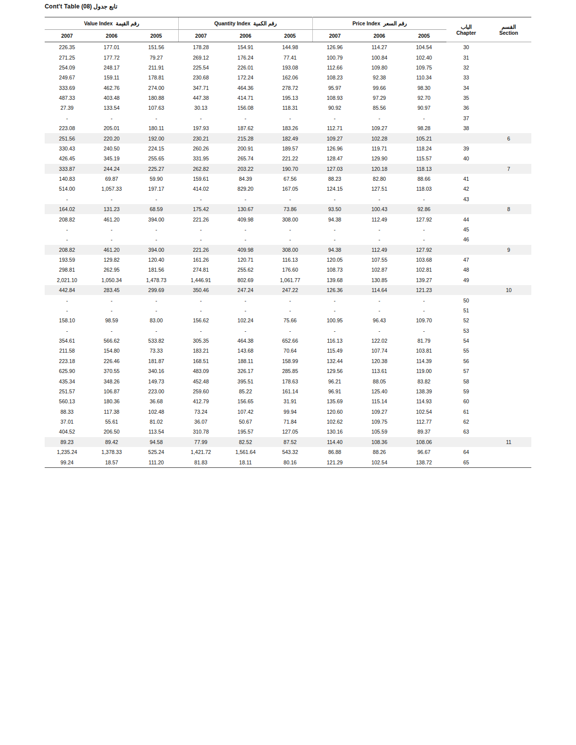تابع جدول (08) Cont't Table
| Value Index رقم القيمة | Quantity Index رقم الكمية | Price Index رقم السعر | الباب Chapter | القسم Section |
| --- | --- | --- | --- | --- |
| 2007 | 2006 | 2005 | 2007 | 2006 | 2005 | 2007 | 2006 | 2005 |
| 226.35 | 177.01 | 151.56 | 178.28 | 154.91 | 144.98 | 126.96 | 114.27 | 104.54 | 30 | |
| 271.25 | 177.72 | 79.27 | 269.12 | 176.24 | 77.41 | 100.79 | 100.84 | 102.40 | 31 | |
| 254.09 | 248.17 | 211.91 | 225.54 | 226.01 | 193.08 | 112.66 | 109.80 | 109.75 | 32 | |
| 249.67 | 159.11 | 178.81 | 230.68 | 172.24 | 162.06 | 108.23 | 92.38 | 110.34 | 33 | |
| 333.69 | 462.76 | 274.00 | 347.71 | 464.36 | 278.72 | 95.97 | 99.66 | 98.30 | 34 | |
| 487.33 | 403.48 | 180.88 | 447.38 | 414.71 | 195.13 | 108.93 | 97.29 | 92.70 | 35 | |
| 27.39 | 133.54 | 107.63 | 30.13 | 156.08 | 118.31 | 90.92 | 85.56 | 90.97 | 36 | |
| - | - | - | - | - | - | - | - | - | 37 | |
| 223.08 | 205.01 | 180.11 | 197.93 | 187.62 | 183.26 | 112.71 | 109.27 | 98.28 | 38 | |
| 251.56 | 220.20 | 192.00 | 230.21 | 215.28 | 182.49 | 109.27 | 102.28 | 105.21 | | 6 |
| 330.43 | 240.50 | 224.15 | 260.26 | 200.91 | 189.57 | 126.96 | 119.71 | 118.24 | 39 | |
| 426.45 | 345.19 | 255.65 | 331.95 | 265.74 | 221.22 | 128.47 | 129.90 | 115.57 | 40 | |
| 333.87 | 244.24 | 225.27 | 262.82 | 203.22 | 190.70 | 127.03 | 120.18 | 118.13 | | 7 |
| 140.83 | 69.87 | 59.90 | 159.61 | 84.39 | 67.56 | 88.23 | 82.80 | 88.66 | 41 | |
| 514.00 | 1,057.33 | 197.17 | 414.02 | 829.20 | 167.05 | 124.15 | 127.51 | 118.03 | 42 | |
| - | - | - | - | - | - | - | - | - | 43 | |
| 164.02 | 131.23 | 68.59 | 175.42 | 130.67 | 73.86 | 93.50 | 100.43 | 92.86 | | 8 |
| 208.82 | 461.20 | 394.00 | 221.26 | 409.98 | 308.00 | 94.38 | 112.49 | 127.92 | 44 | |
| - | - | - | - | - | - | - | - | - | 45 | |
| - | - | - | - | - | - | - | - | - | 46 | |
| 208.82 | 461.20 | 394.00 | 221.26 | 409.98 | 308.00 | 94.38 | 112.49 | 127.92 | | 9 |
| 193.59 | 129.82 | 120.40 | 161.26 | 120.71 | 116.13 | 120.05 | 107.55 | 103.68 | 47 | |
| 298.81 | 262.95 | 181.56 | 274.81 | 255.62 | 176.60 | 108.73 | 102.87 | 102.81 | 48 | |
| 2,021.10 | 1,050.34 | 1,478.73 | 1,446.91 | 802.69 | 1,061.77 | 139.68 | 130.85 | 139.27 | 49 | |
| 442.84 | 283.45 | 299.69 | 350.46 | 247.24 | 247.22 | 126.36 | 114.64 | 121.23 | | 10 |
| - | - | - | - | - | - | - | - | - | 50 | |
| - | - | - | - | - | - | - | - | - | 51 | |
| 158.10 | 98.59 | 83.00 | 156.62 | 102.24 | 75.66 | 100.95 | 96.43 | 109.70 | 52 | |
| - | - | - | - | - | - | - | - | - | 53 | |
| 354.61 | 566.62 | 533.82 | 305.35 | 464.38 | 652.66 | 116.13 | 122.02 | 81.79 | 54 | |
| 211.58 | 154.80 | 73.33 | 183.21 | 143.68 | 70.64 | 115.49 | 107.74 | 103.81 | 55 | |
| 223.18 | 226.46 | 181.87 | 168.51 | 188.11 | 158.99 | 132.44 | 120.38 | 114.39 | 56 | |
| 625.90 | 370.55 | 340.16 | 483.09 | 326.17 | 285.85 | 129.56 | 113.61 | 119.00 | 57 | |
| 435.34 | 348.26 | 149.73 | 452.48 | 395.51 | 178.63 | 96.21 | 88.05 | 83.82 | 58 | |
| 251.57 | 106.87 | 223.00 | 259.60 | 85.22 | 161.14 | 96.91 | 125.40 | 138.39 | 59 | |
| 560.13 | 180.36 | 36.68 | 412.79 | 156.65 | 31.91 | 135.69 | 115.14 | 114.93 | 60 | |
| 88.33 | 117.38 | 102.48 | 73.24 | 107.42 | 99.94 | 120.60 | 109.27 | 102.54 | 61 | |
| 37.01 | 55.61 | 81.02 | 36.07 | 50.67 | 71.84 | 102.62 | 109.75 | 112.77 | 62 | |
| 404.52 | 206.50 | 113.54 | 310.78 | 195.57 | 127.05 | 130.16 | 105.59 | 89.37 | 63 | |
| 89.23 | 89.42 | 94.58 | 77.99 | 82.52 | 87.52 | 114.40 | 108.36 | 108.06 | | 11 |
| 1,235.24 | 1,378.33 | 525.24 | 1,421.72 | 1,561.64 | 543.32 | 86.88 | 88.26 | 96.67 | 64 | |
| 99.24 | 18.57 | 111.20 | 81.83 | 18.11 | 80.16 | 121.29 | 102.54 | 138.72 | 65 | |